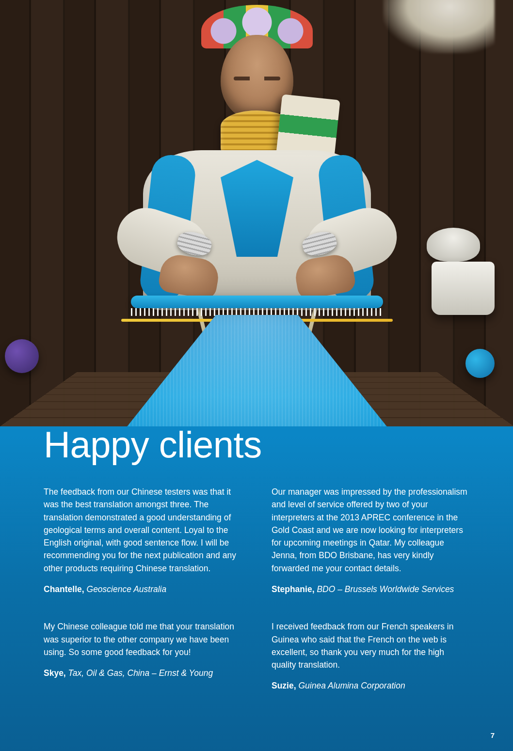Happy clients
The feedback from our Chinese testers was that it was the best translation amongst three. The translation demonstrated a good understanding of geological terms and overall content. Loyal to the English original, with good sentence flow. I will be recommending you for the next publication and any other products requiring Chinese translation.
Chantelle, Geoscience Australia
My Chinese colleague told me that your translation was superior to the other company we have been using. So some good feedback for you!
Skye, Tax, Oil & Gas, China – Ernst & Young
Our manager was impressed by the professionalism and level of service offered by two of your interpreters at the 2013 APREC conference in the Gold Coast and we are now looking for interpreters for upcoming meetings in Qatar. My colleague Jenna, from BDO Brisbane, has very kindly forwarded me your contact details.
Stephanie, BDO – Brussels Worldwide Services
I received feedback from our French speakers in Guinea who said that the French on the web is excellent, so thank you very much for the high quality translation.
Suzie, Guinea Alumina Corporation
7